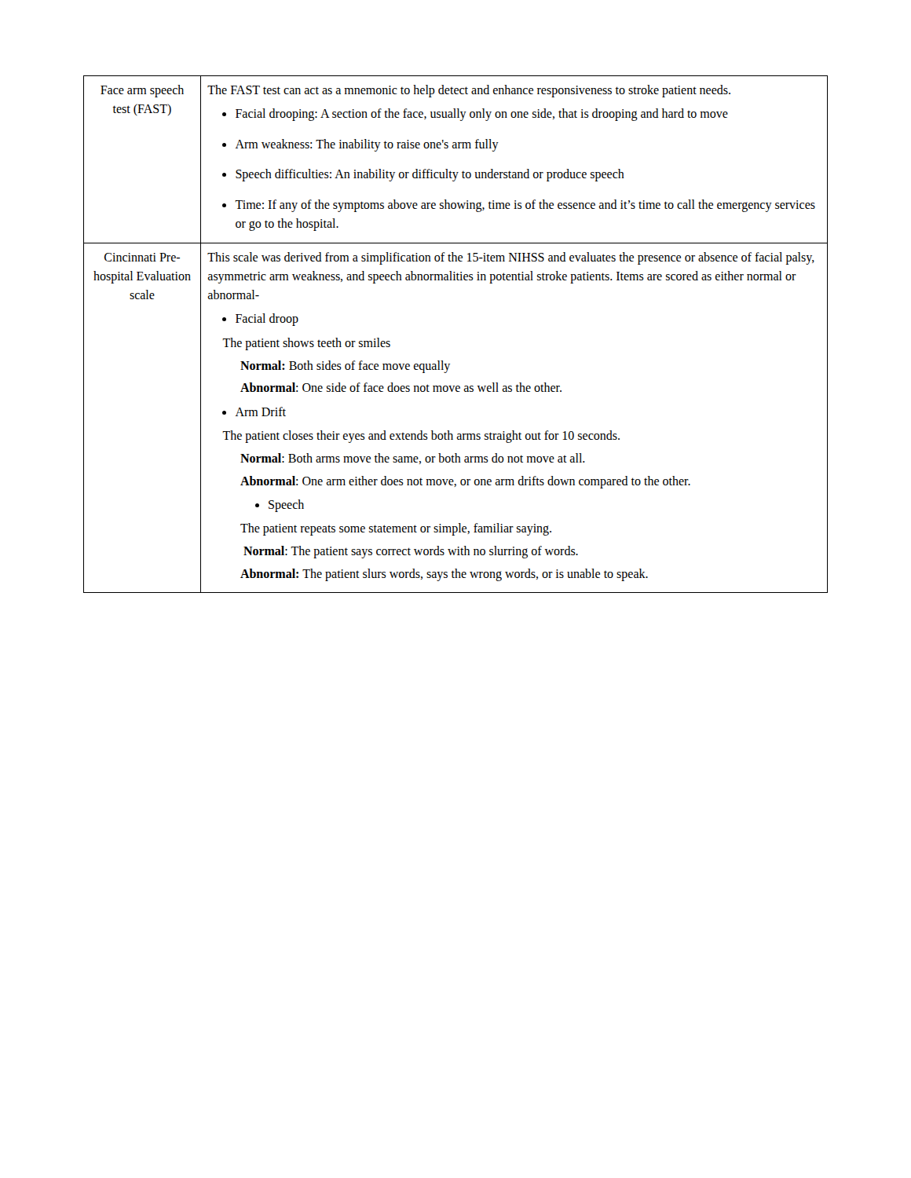| Face arm speech test (FAST) | The FAST test can act as a mnemonic to help detect and enhance responsiveness to stroke patient needs. Facial drooping: A section of the face, usually only on one side, that is drooping and hard to move Arm weakness: The inability to raise one's arm fully Speech difficulties: An inability or difficulty to understand or produce speech Time: If any of the symptoms above are showing, time is of the essence and it’s time to call the emergency services or go to the hospital. |
| Cincinnati Pre-hospital Evaluation scale | This scale was derived from a simplification of the 15-item NIHSS and evaluates the presence or absence of facial palsy, asymmetric arm weakness, and speech abnormalities in potential stroke patients. Items are scored as either normal or abnormal- Facial droop The patient shows teeth or smiles Normal: Both sides of face move equally Abnormal : One side of face does not move as well as the other. Arm Drift The patient closes their eyes and extends both arms straight out for 10 seconds. Normal : Both arms move the same, or both arms do not move at all. Abnormal : One arm either does not move, or one arm drifts down compared to the other. Speech The patient repeats some statement or simple, familiar saying. Normal : The patient says correct words with no slurring of words. Abnormal: The patient slurs words, says the wrong words, or is unable to speak. |